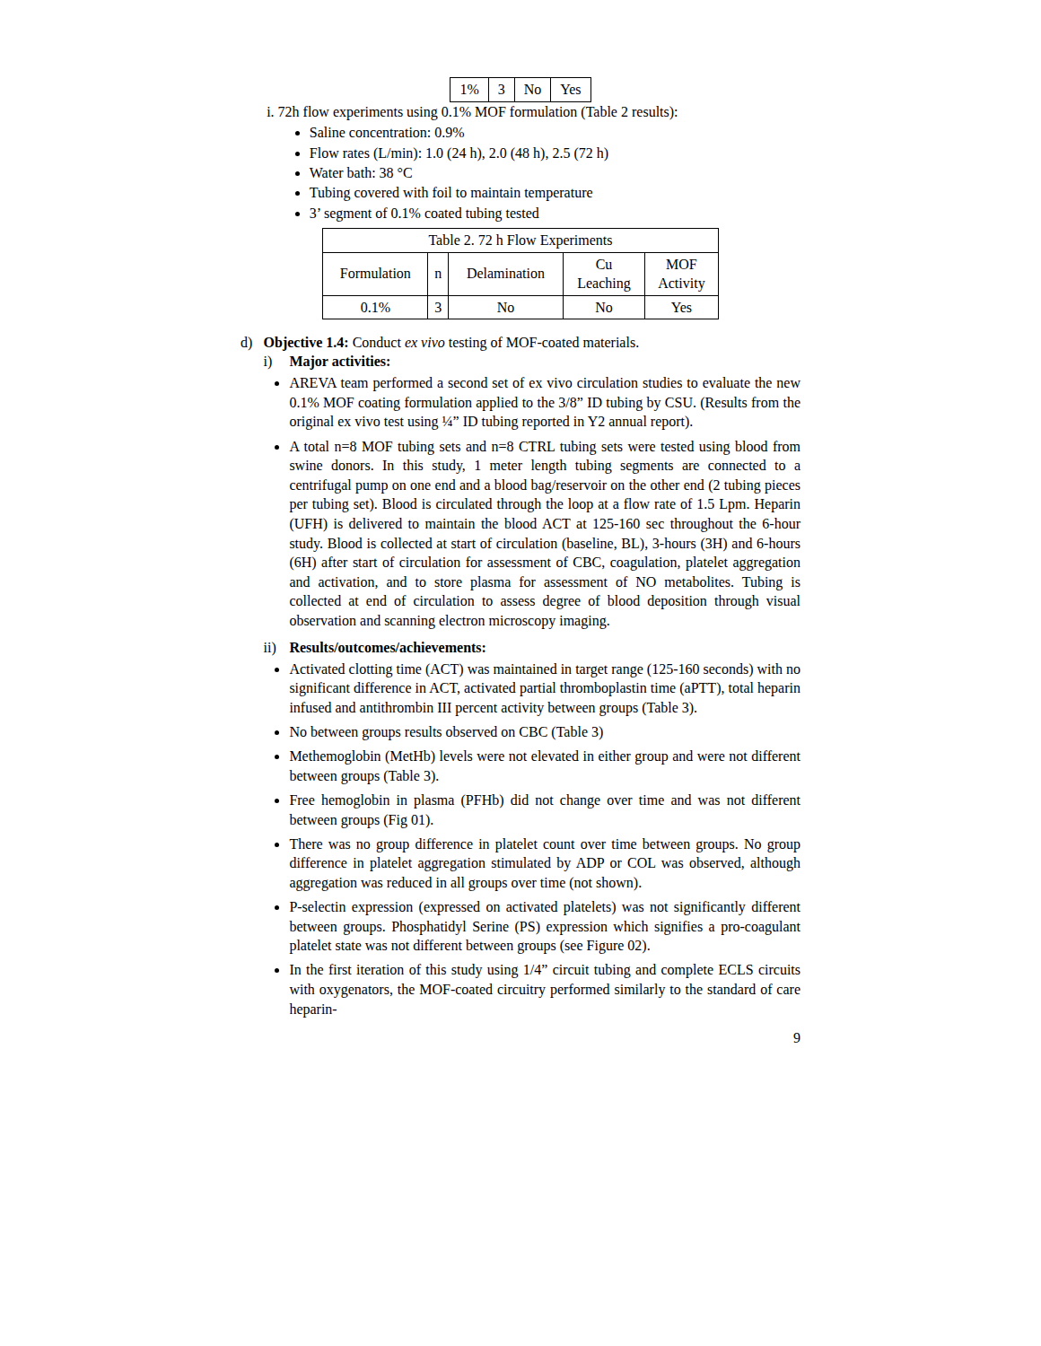| 1% | 3 | No | Yes |
72h flow experiments using 0.1% MOF formulation (Table 2 results):
Saline concentration: 0.9%
Flow rates (L/min): 1.0 (24 h), 2.0 (48 h), 2.5 (72 h)
Water bath: 38 °C
Tubing covered with foil to maintain temperature
3’ segment of 0.1% coated tubing tested
| Table 2. 72 h Flow Experiments |
| Formulation | n | Delamination | Cu Leaching | MOF Activity |
| 0.1% | 3 | No | No | Yes |
d)
Objective 1.4: Conduct ex vivo testing of MOF-coated materials.
i)
Major activities:
AREVA team performed a second set of ex vivo circulation studies to evaluate the new 0.1% MOF coating formulation applied to the 3/8” ID tubing by CSU. (Results from the original ex vivo test using ¼” ID tubing reported in Y2 annual report).
A total n=8 MOF tubing sets and n=8 CTRL tubing sets were tested using blood from swine donors. In this study, 1 meter length tubing segments are connected to a centrifugal pump on one end and a blood bag/reservoir on the other end (2 tubing pieces per tubing set). Blood is circulated through the loop at a flow rate of 1.5 Lpm. Heparin (UFH) is delivered to maintain the blood ACT at 125-160 sec throughout the 6-hour study. Blood is collected at start of circulation (baseline, BL), 3-hours (3H) and 6-hours (6H) after start of circulation for assessment of CBC, coagulation, platelet aggregation and activation, and to store plasma for assessment of NO metabolites. Tubing is collected at end of circulation to assess degree of blood deposition through visual observation and scanning electron microscopy imaging.
ii)
Results/outcomes/achievements:
Activated clotting time (ACT) was maintained in target range (125-160 seconds) with no significant difference in ACT, activated partial thromboplastin time (aPTT), total heparin infused and antithrombin III percent activity between groups (Table 3).
No between groups results observed on CBC (Table 3)
Methemoglobin (MetHb) levels were not elevated in either group and were not different between groups (Table 3).
Free hemoglobin in plasma (PFHb) did not change over time and was not different between groups (Fig 01).
There was no group difference in platelet count over time between groups. No group difference in platelet aggregation stimulated by ADP or COL was observed, although aggregation was reduced in all groups over time (not shown).
P-selectin expression (expressed on activated platelets) was not significantly different between groups. Phosphatidyl Serine (PS) expression which signifies a pro-coagulant platelet state was not different between groups (see Figure 02).
In the first iteration of this study using 1/4” circuit tubing and complete ECLS circuits with oxygenators, the MOF-coated circuitry performed similarly to the standard of care heparin-
9